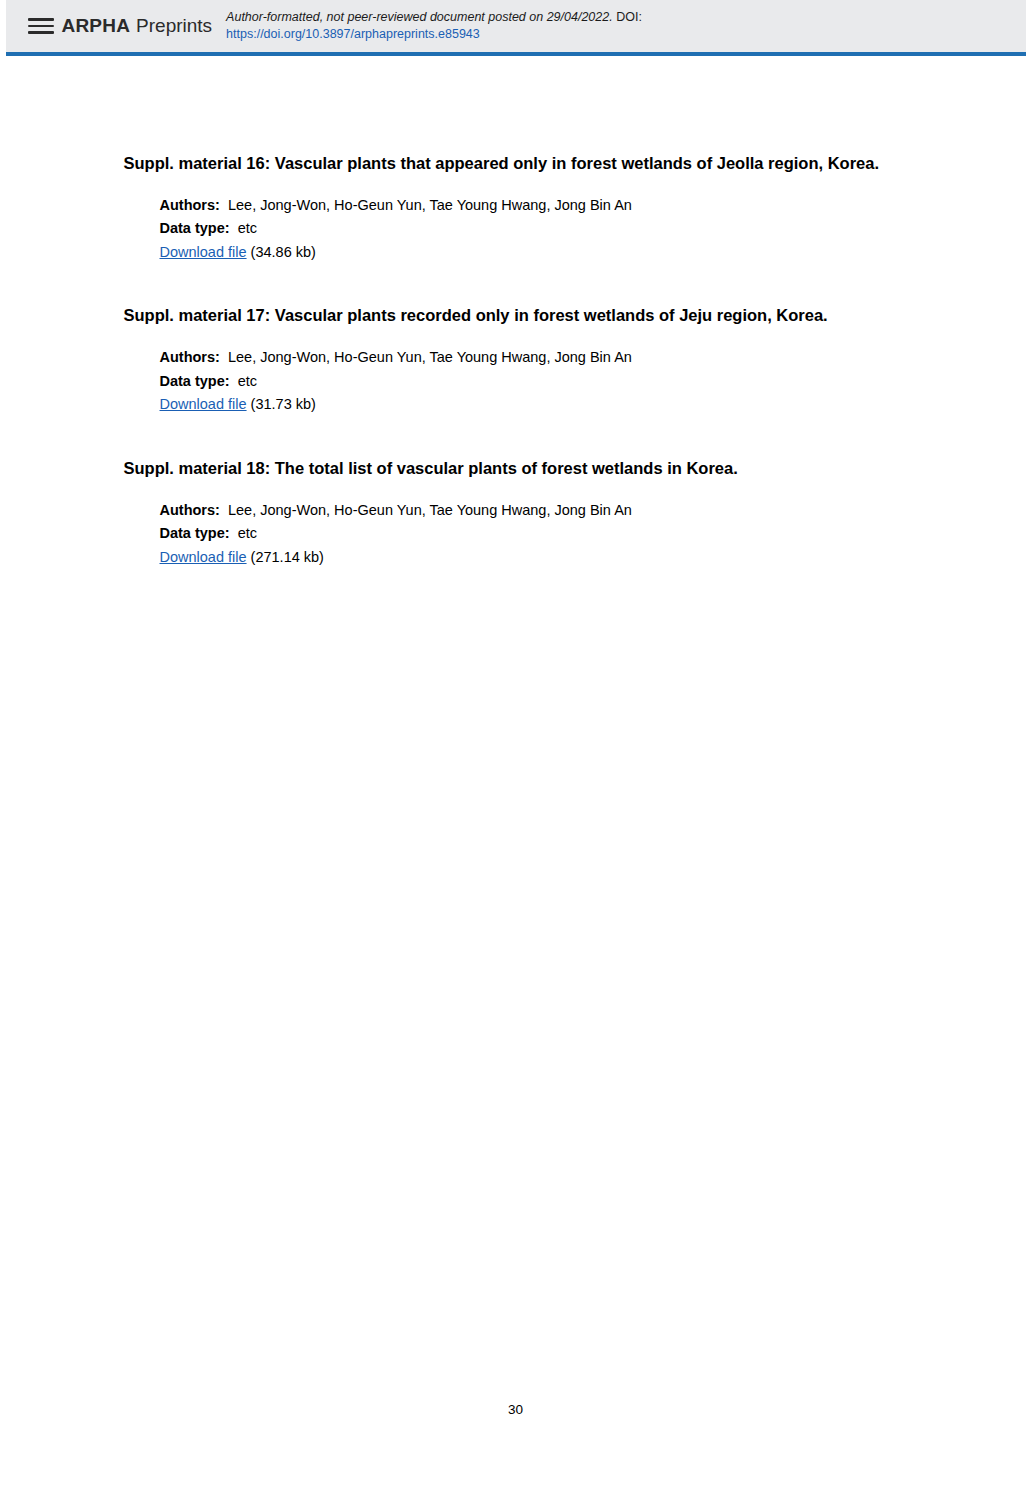ARPHA Preprints
Author-formatted, not peer-reviewed document posted on 29/04/2022. DOI:
https://doi.org/10.3897/arphapreprints.e85943
Suppl. material 16: Vascular plants that appeared only in forest wetlands of Jeolla region, Korea.
Authors: Lee, Jong-Won, Ho-Geun Yun, Tae Young Hwang, Jong Bin An
Data type: etc
Download file (34.86 kb)
Suppl. material 17: Vascular plants recorded only in forest wetlands of Jeju region, Korea.
Authors: Lee, Jong-Won, Ho-Geun Yun, Tae Young Hwang, Jong Bin An
Data type: etc
Download file (31.73 kb)
Suppl. material 18: The total list of vascular plants of forest wetlands in Korea.
Authors: Lee, Jong-Won, Ho-Geun Yun, Tae Young Hwang, Jong Bin An
Data type: etc
Download file (271.14 kb)
30